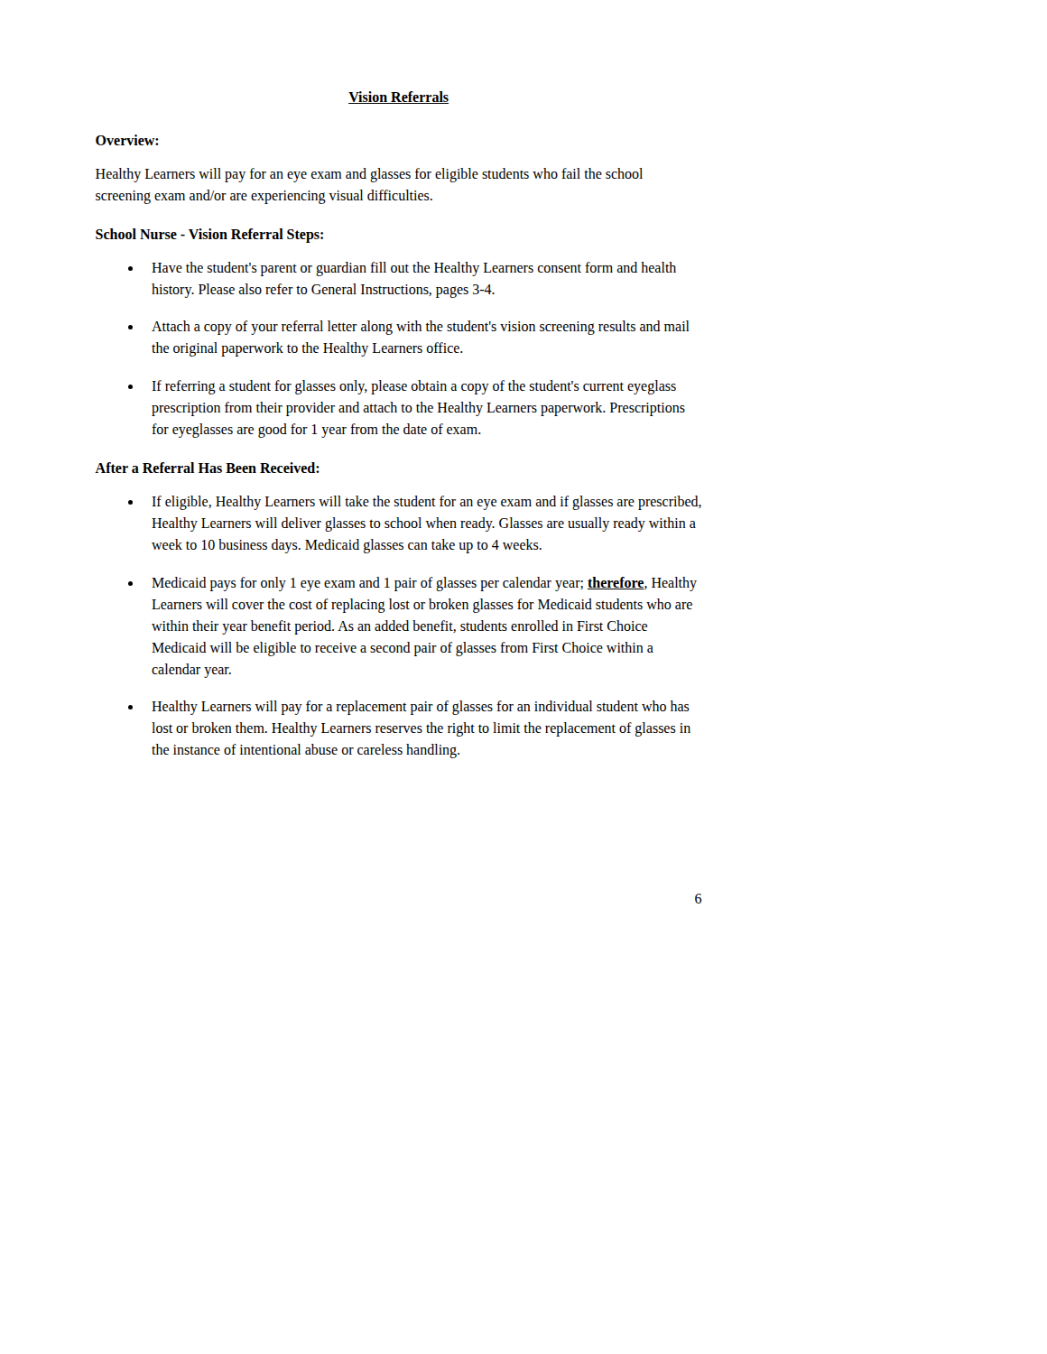Vision Referrals
Overview:
Healthy Learners will pay for an eye exam and glasses for eligible students who fail the school screening exam and/or are experiencing visual difficulties.
School Nurse - Vision Referral Steps:
Have the student's parent or guardian fill out the Healthy Learners consent form and health history. Please also refer to General Instructions, pages 3-4.
Attach a copy of your referral letter along with the student's vision screening results and mail the original paperwork to the Healthy Learners office.
If referring a student for glasses only, please obtain a copy of the student's current eyeglass prescription from their provider and attach to the Healthy Learners paperwork. Prescriptions for eyeglasses are good for 1 year from the date of exam.
After a Referral Has Been Received:
If eligible, Healthy Learners will take the student for an eye exam and if glasses are prescribed, Healthy Learners will deliver glasses to school when ready. Glasses are usually ready within a week to 10 business days. Medicaid glasses can take up to 4 weeks.
Medicaid pays for only 1 eye exam and 1 pair of glasses per calendar year; therefore, Healthy Learners will cover the cost of replacing lost or broken glasses for Medicaid students who are within their year benefit period. As an added benefit, students enrolled in First Choice Medicaid will be eligible to receive a second pair of glasses from First Choice within a calendar year.
Healthy Learners will pay for a replacement pair of glasses for an individual student who has lost or broken them. Healthy Learners reserves the right to limit the replacement of glasses in the instance of intentional abuse or careless handling.
6